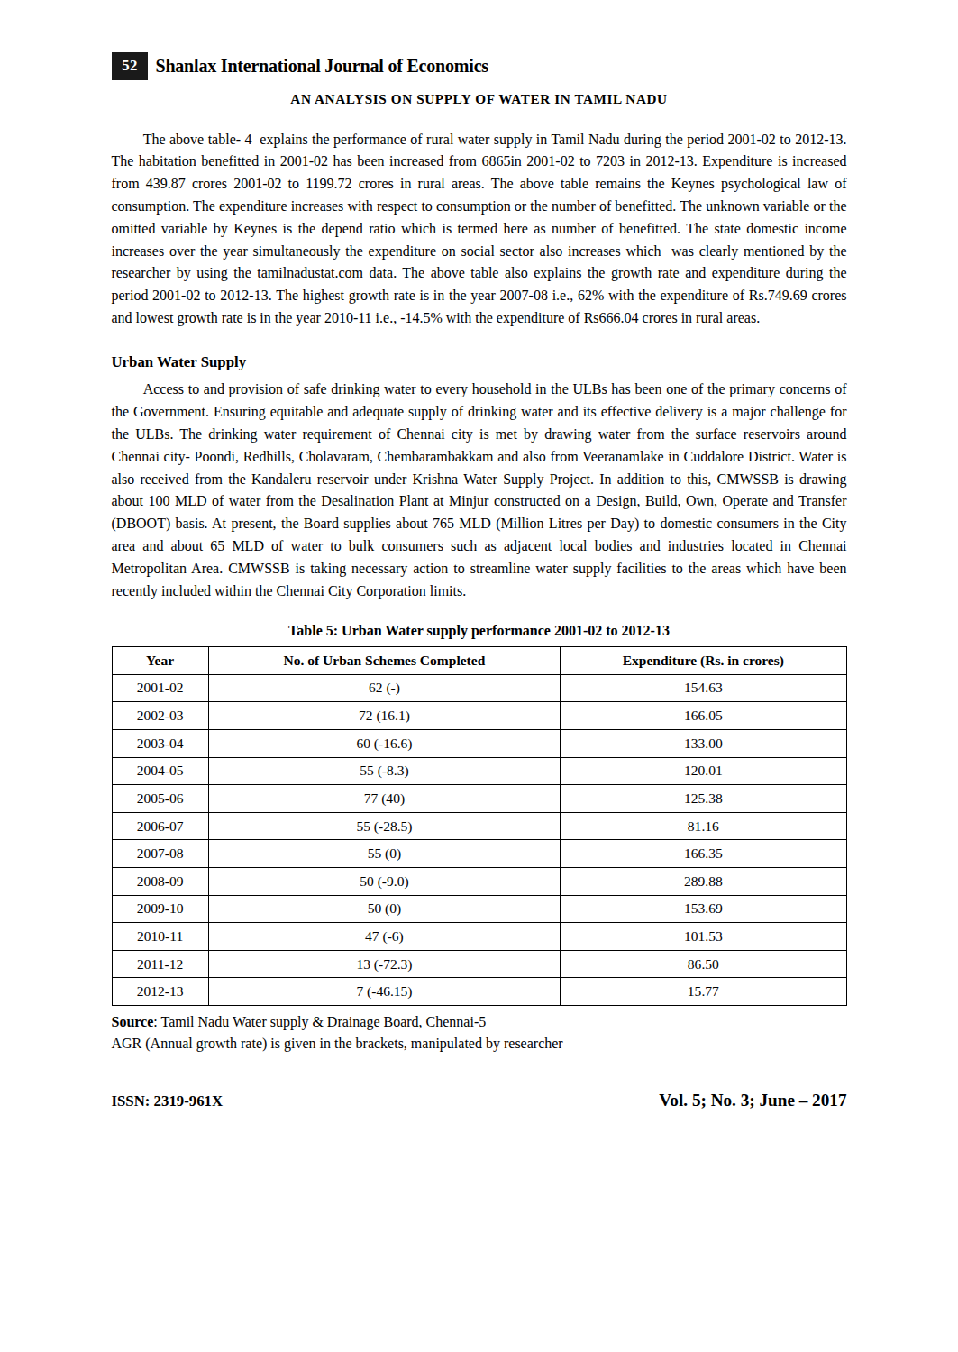52 Shanlax International Journal of Economics
AN ANALYSIS ON SUPPLY OF WATER IN TAMIL NADU
The above table- 4 explains the performance of rural water supply in Tamil Nadu during the period 2001-02 to 2012-13. The habitation benefitted in 2001-02 has been increased from 6865in 2001-02 to 7203 in 2012-13. Expenditure is increased from 439.87 crores 2001-02 to 1199.72 crores in rural areas. The above table remains the Keynes psychological law of consumption. The expenditure increases with respect to consumption or the number of benefitted. The unknown variable or the omitted variable by Keynes is the depend ratio which is termed here as number of benefitted. The state domestic income increases over the year simultaneously the expenditure on social sector also increases which was clearly mentioned by the researcher by using the tamilnadustat.com data. The above table also explains the growth rate and expenditure during the period 2001-02 to 2012-13. The highest growth rate is in the year 2007-08 i.e., 62% with the expenditure of Rs.749.69 crores and lowest growth rate is in the year 2010-11 i.e., -14.5% with the expenditure of Rs666.04 crores in rural areas.
Urban Water Supply
Access to and provision of safe drinking water to every household in the ULBs has been one of the primary concerns of the Government. Ensuring equitable and adequate supply of drinking water and its effective delivery is a major challenge for the ULBs. The drinking water requirement of Chennai city is met by drawing water from the surface reservoirs around Chennai city- Poondi, Redhills, Cholavaram, Chembarambakkam and also from Veeranamlake in Cuddalore District. Water is also received from the Kandaleru reservoir under Krishna Water Supply Project. In addition to this, CMWSSB is drawing about 100 MLD of water from the Desalination Plant at Minjur constructed on a Design, Build, Own, Operate and Transfer (DBOOT) basis. At present, the Board supplies about 765 MLD (Million Litres per Day) to domestic consumers in the City area and about 65 MLD of water to bulk consumers such as adjacent local bodies and industries located in Chennai Metropolitan Area. CMWSSB is taking necessary action to streamline water supply facilities to the areas which have been recently included within the Chennai City Corporation limits.
Table 5: Urban Water supply performance 2001-02 to 2012-13
| Year | No. of Urban Schemes Completed | Expenditure (Rs. in crores) |
| --- | --- | --- |
| 2001-02 | 62 (-) | 154.63 |
| 2002-03 | 72 (16.1) | 166.05 |
| 2003-04 | 60 (-16.6) | 133.00 |
| 2004-05 | 55 (-8.3) | 120.01 |
| 2005-06 | 77 (40) | 125.38 |
| 2006-07 | 55 (-28.5) | 81.16 |
| 2007-08 | 55 (0) | 166.35 |
| 2008-09 | 50 (-9.0) | 289.88 |
| 2009-10 | 50 (0) | 153.69 |
| 2010-11 | 47 (-6) | 101.53 |
| 2011-12 | 13 (-72.3) | 86.50 |
| 2012-13 | 7 (-46.15) | 15.77 |
Source: Tamil Nadu Water supply & Drainage Board, Chennai-5
AGR (Annual growth rate) is given in the brackets, manipulated by researcher
ISSN: 2319-961X Vol. 5; No. 3; June – 2017